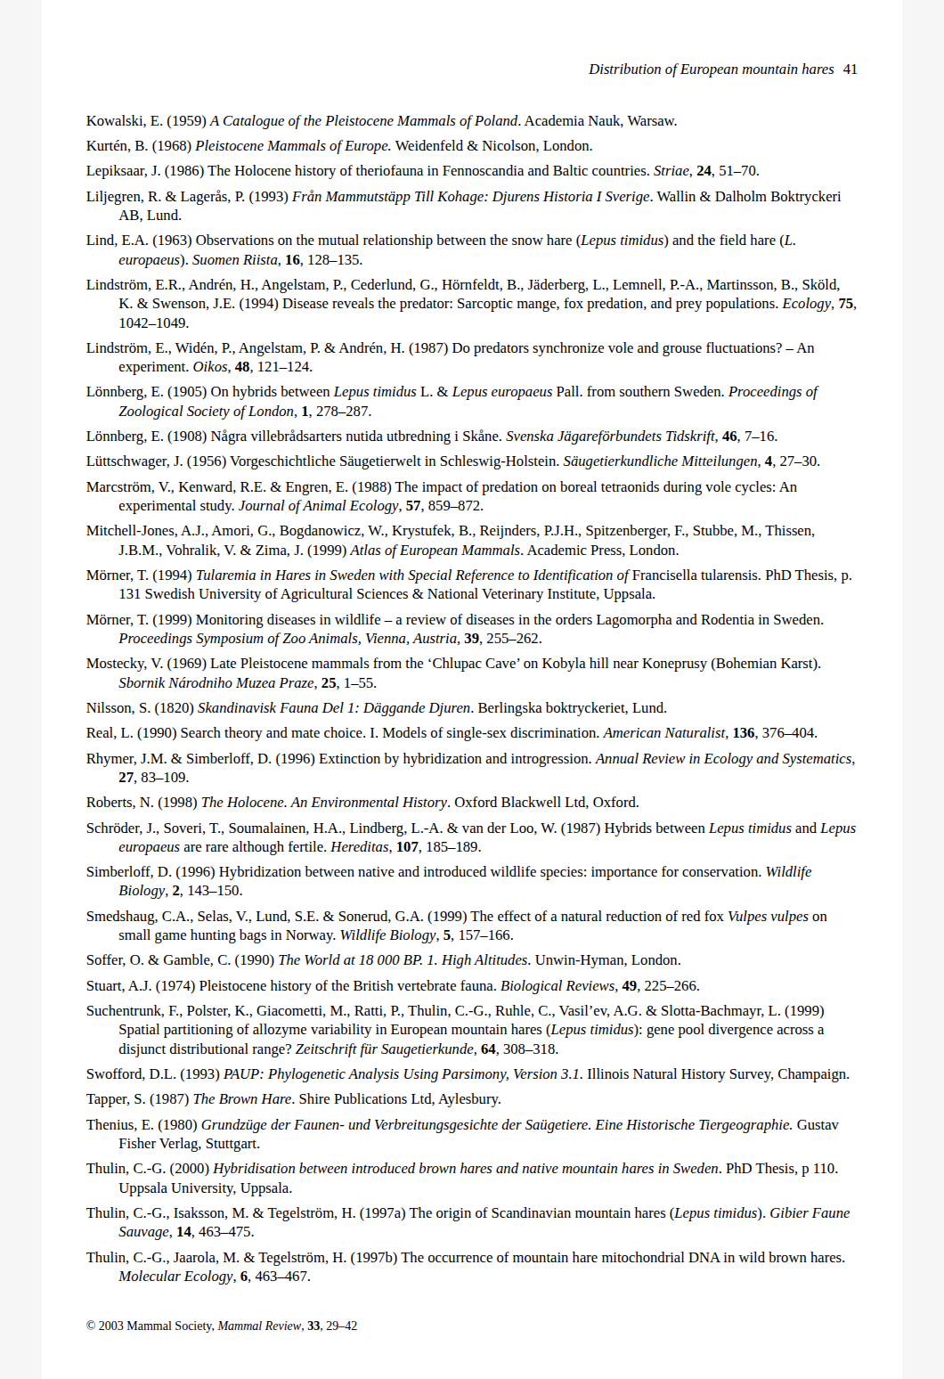Distribution of European mountain hares41
Kowalski, E. (1959) A Catalogue of the Pleistocene Mammals of Poland. Academia Nauk, Warsaw.
Kurtén, B. (1968) Pleistocene Mammals of Europe. Weidenfeld & Nicolson, London.
Lepiksaar, J. (1986) The Holocene history of theriofauna in Fennoscandia and Baltic countries. Striae, 24, 51–70.
Liljegren, R. & Lagerås, P. (1993) Från Mammutstäpp Till Kohage: Djurens Historia I Sverige. Wallin & Dalholm Boktryckeri AB, Lund.
Lind, E.A. (1963) Observations on the mutual relationship between the snow hare (Lepus timidus) and the field hare (L. europaeus). Suomen Riista, 16, 128–135.
Lindström, E.R., Andrén, H., Angelstam, P., Cederlund, G., Hörnfeldt, B., Jäderberg, L., Lemnell, P.-A., Martinsson, B., Sköld, K. & Swenson, J.E. (1994) Disease reveals the predator: Sarcoptic mange, fox predation, and prey populations. Ecology, 75, 1042–1049.
Lindström, E., Widén, P., Angelstam, P. & Andrén, H. (1987) Do predators synchronize vole and grouse fluctuations? – An experiment. Oikos, 48, 121–124.
Lönnberg, E. (1905) On hybrids between Lepus timidus L. & Lepus europaeus Pall. from southern Sweden. Proceedings of Zoological Society of London, 1, 278–287.
Lönnberg, E. (1908) Några villebrådsarters nutida utbredning i Skåne. Svenska Jägareförbundets Tidskrift, 46, 7–16.
Lüttschwager, J. (1956) Vorgeschichtliche Säugetierwelt in Schleswig-Holstein. Säugetierkundliche Mitteilungen, 4, 27–30.
Marcström, V., Kenward, R.E. & Engren, E. (1988) The impact of predation on boreal tetraonids during vole cycles: An experimental study. Journal of Animal Ecology, 57, 859–872.
Mitchell-Jones, A.J., Amori, G., Bogdanowicz, W., Krystufek, B., Reijnders, P.J.H., Spitzenberger, F., Stubbe, M., Thissen, J.B.M., Vohralik, V. & Zima, J. (1999) Atlas of European Mammals. Academic Press, London.
Mörner, T. (1994) Tularemia in Hares in Sweden with Special Reference to Identification of Francisella tularensis. PhD Thesis, p. 131 Swedish University of Agricultural Sciences & National Veterinary Institute, Uppsala.
Mörner, T. (1999) Monitoring diseases in wildlife – a review of diseases in the orders Lagomorpha and Rodentia in Sweden. Proceedings Symposium of Zoo Animals, Vienna, Austria, 39, 255–262.
Mostecky, V. (1969) Late Pleistocene mammals from the ‘Chlupac Cave’ on Kobyla hill near Koneprusy (Bohemian Karst). Sbornik Národniho Muzea Praze, 25, 1–55.
Nilsson, S. (1820) Skandinavisk Fauna Del 1: Däggande Djuren. Berlingska boktryckeriet, Lund.
Real, L. (1990) Search theory and mate choice. I. Models of single-sex discrimination. American Naturalist, 136, 376–404.
Rhymer, J.M. & Simberloff, D. (1996) Extinction by hybridization and introgression. Annual Review in Ecology and Systematics, 27, 83–109.
Roberts, N. (1998) The Holocene. An Environmental History. Oxford Blackwell Ltd, Oxford.
Schröder, J., Soveri, T., Soumalainen, H.A., Lindberg, L.-A. & van der Loo, W. (1987) Hybrids between Lepus timidus and Lepus europaeus are rare although fertile. Hereditas, 107, 185–189.
Simberloff, D. (1996) Hybridization between native and introduced wildlife species: importance for conservation. Wildlife Biology, 2, 143–150.
Smedshaug, C.A., Selas, V., Lund, S.E. & Sonerud, G.A. (1999) The effect of a natural reduction of red fox Vulpes vulpes on small game hunting bags in Norway. Wildlife Biology, 5, 157–166.
Soffer, O. & Gamble, C. (1990) The World at 18 000 BP. 1. High Altitudes. Unwin-Hyman, London.
Stuart, A.J. (1974) Pleistocene history of the British vertebrate fauna. Biological Reviews, 49, 225–266.
Suchentrunk, F., Polster, K., Giacometti, M., Ratti, P., Thulin, C.-G., Ruhle, C., Vasil’ev, A.G. & Slotta-Bachmayr, L. (1999) Spatial partitioning of allozyme variability in European mountain hares (Lepus timidus): gene pool divergence across a disjunct distributional range? Zeitschrift für Saugetierkunde, 64, 308–318.
Swofford, D.L. (1993) PAUP: Phylogenetic Analysis Using Parsimony, Version 3.1. Illinois Natural History Survey, Champaign.
Tapper, S. (1987) The Brown Hare. Shire Publications Ltd, Aylesbury.
Thenius, E. (1980) Grundzüge der Faunen- und Verbreitungsgesichte der Saügetiere. Eine Historische Tiergeographie. Gustav Fisher Verlag, Stuttgart.
Thulin, C.-G. (2000) Hybridisation between introduced brown hares and native mountain hares in Sweden. PhD Thesis, p 110. Uppsala University, Uppsala.
Thulin, C.-G., Isaksson, M. & Tegelström, H. (1997a) The origin of Scandinavian mountain hares (Lepus timidus). Gibier Faune Sauvage, 14, 463–475.
Thulin, C.-G., Jaarola, M. & Tegelström, H. (1997b) The occurrence of mountain hare mitochondrial DNA in wild brown hares. Molecular Ecology, 6, 463–467.
© 2003 Mammal Society, Mammal Review, 33, 29–42